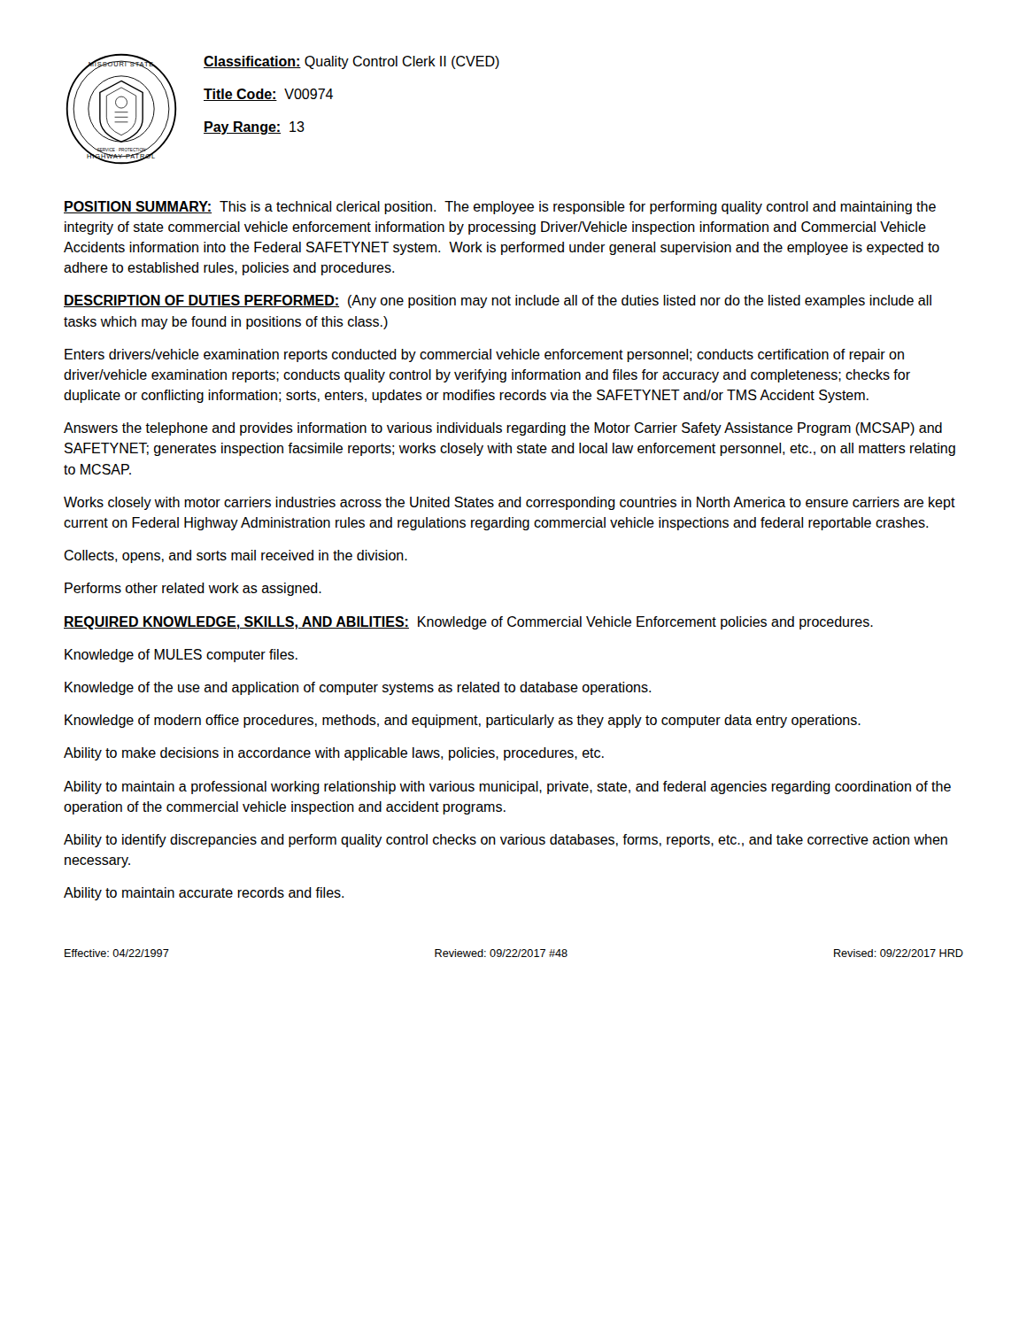MISSOURI STATE HIGHWAY PATROL SERVICE · PROTECTION
Classification: Quality Control Clerk II (CVED)
Title Code: V00974
Pay Range: 13
POSITION SUMMARY: This is a technical clerical position. The employee is responsible for performing quality control and maintaining the integrity of state commercial vehicle enforcement information by processing Driver/Vehicle inspection information and Commercial Vehicle Accidents information into the Federal SAFETYNET system. Work is performed under general supervision and the employee is expected to adhere to established rules, policies and procedures.
DESCRIPTION OF DUTIES PERFORMED: (Any one position may not include all of the duties listed nor do the listed examples include all tasks which may be found in positions of this class.)
Enters drivers/vehicle examination reports conducted by commercial vehicle enforcement personnel; conducts certification of repair on driver/vehicle examination reports; conducts quality control by verifying information and files for accuracy and completeness; checks for duplicate or conflicting information; sorts, enters, updates or modifies records via the SAFETYNET and/or TMS Accident System.
Answers the telephone and provides information to various individuals regarding the Motor Carrier Safety Assistance Program (MCSAP) and SAFETYNET; generates inspection facsimile reports; works closely with state and local law enforcement personnel, etc., on all matters relating to MCSAP.
Works closely with motor carriers industries across the United States and corresponding countries in North America to ensure carriers are kept current on Federal Highway Administration rules and regulations regarding commercial vehicle inspections and federal reportable crashes.
Collects, opens, and sorts mail received in the division.
Performs other related work as assigned.
REQUIRED KNOWLEDGE, SKILLS, AND ABILITIES: Knowledge of Commercial Vehicle Enforcement policies and procedures.
Knowledge of MULES computer files.
Knowledge of the use and application of computer systems as related to database operations.
Knowledge of modern office procedures, methods, and equipment, particularly as they apply to computer data entry operations.
Ability to make decisions in accordance with applicable laws, policies, procedures, etc.
Ability to maintain a professional working relationship with various municipal, private, state, and federal agencies regarding coordination of the operation of the commercial vehicle inspection and accident programs.
Ability to identify discrepancies and perform quality control checks on various databases, forms, reports, etc., and take corrective action when necessary.
Ability to maintain accurate records and files.
Effective: 04/22/1997 Reviewed: 09/22/2017 #48 Revised: 09/22/2017 HRD